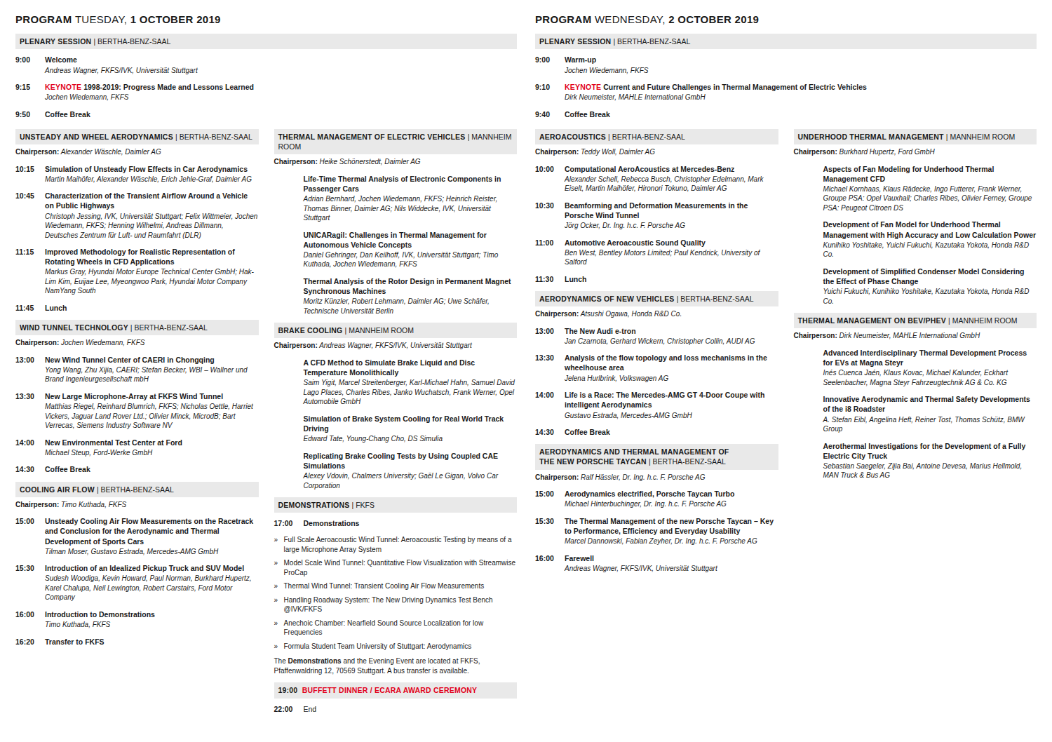PROGRAM TUESDAY, 1 OCTOBER 2019
PLENARY SESSION | BERTHA-BENZ-SAAL
9:00
Welcome
Andreas Wagner, FKFS/IVK, Universität Stuttgart
9:15
KEYNOTE 1998-2019: Progress Made and Lessons Learned
Jochen Wiedemann, FKFS
9:50
Coffee Break
UNSTEADY AND WHEEL AERODYNAMICS | BERTHA-BENZ-SAAL
Chairperson: Alexander Wäschle, Daimler AG
10:15
Simulation of Unsteady Flow Effects in Car Aerodynamics
Martin Maihöfer, Alexander Wäschle, Erich Jehle-Graf, Daimler AG
10:45
Characterization of the Transient Airflow Around a Vehicle on Public Highways
Christoph Jessing, IVK, Universität Stuttgart; Felix Wittmeier, Jochen Wiedemann, FKFS; Henning Wilhelmi, Andreas Dillmann, Deutsches Zentrum für Luft- und Raumfahrt (DLR)
11:15
Improved Methodology for Realistic Representation of Rotating Wheels in CFD Applications
Markus Gray, Hyundai Motor Europe Technical Center GmbH; Hak-Lim Kim, Euijae Lee, Myeongwoo Park, Hyundai Motor Company NamYang South
11:45
Lunch
WIND TUNNEL TECHNOLOGY | BERTHA-BENZ-SAAL
Chairperson: Jochen Wiedemann, FKFS
13:00
New Wind Tunnel Center of CAERI in Chongqing
Yong Wang, Zhu Xijia, CAERI; Stefan Becker, WBI – Wallner und Brand Ingenieurgesellschaft mbH
13:30
New Large Microphone-Array at FKFS Wind Tunnel
Matthias Riegel, Reinhard Blumrich, FKFS; Nicholas Oettle, Harriet Vickers, Jaguar Land Rover Ltd.; Olivier Minck, MicrodB; Bart Verrecas, Siemens Industry Software NV
14:00
New Environmental Test Center at Ford
Michael Steup, Ford-Werke GmbH
14:30
Coffee Break
COOLING AIR FLOW | BERTHA-BENZ-SAAL
Chairperson: Timo Kuthada, FKFS
15:00
Unsteady Cooling Air Flow Measurements on the Racetrack and Conclusion for the Aerodynamic and Thermal Development of Sports Cars
Tilman Moser, Gustavo Estrada, Mercedes-AMG GmbH
15:30
Introduction of an Idealized Pickup Truck and SUV Model
Sudesh Woodiga, Kevin Howard, Paul Norman, Burkhard Hupertz, Karel Chalupa, Neil Lewington, Robert Carstairs, Ford Motor Company
16:00
Introduction to Demonstrations
Timo Kuthada, FKFS
16:20
Transfer to FKFS
THERMAL MANAGEMENT OF ELECTRIC VEHICLES | MANNHEIM ROOM
Chairperson: Heike Schönerstedt, Daimler AG
Life-Time Thermal Analysis of Electronic Components in Passenger Cars
Adrian Bernhard, Jochen Wiedemann, FKFS; Heinrich Reister, Thomas Binner, Daimler AG; Nils Widdecke, IVK, Universität Stuttgart
UNICARagil: Challenges in Thermal Management for Autonomous Vehicle Concepts
Daniel Gehringer, Dan Keilhoff, IVK, Universität Stuttgart; Timo Kuthada, Jochen Wiedemann, FKFS
Thermal Analysis of the Rotor Design in Permanent Magnet Synchronous Machines
Moritz Künzler, Robert Lehmann, Daimler AG; Uwe Schäfer, Technische Universität Berlin
BRAKE COOLING | MANNHEIM ROOM
Chairperson: Andreas Wagner, FKFS/IVK, Universität Stuttgart
A CFD Method to Simulate Brake Liquid and Disc Temperature Monolithically
Saim Yigit, Marcel Streitenberger, Karl-Michael Hahn, Samuel David Lago Places, Charles Ribes, Janko Wuchatsch, Frank Werner, Opel Automobile GmbH
Simulation of Brake System Cooling for Real World Track Driving
Edward Tate, Young-Chang Cho, DS Simulia
Replicating Brake Cooling Tests by Using Coupled CAE Simulations
Alexey Vdovin, Chalmers University; Gaël Le Gigan, Volvo Car Corporation
DEMONSTRATIONS | FKFS
17:00
Demonstrations
Full Scale Aeroacoustic Wind Tunnel: Aeroacoustic Testing by means of a large Microphone Array System
Model Scale Wind Tunnel: Quantitative Flow Visualization with Streamwise ProCap
Thermal Wind Tunnel: Transient Cooling Air Flow Measurements
Handling Roadway System: The New Driving Dynamics Test Bench @IVK/FKFS
Anechoic Chamber: Nearfield Sound Source Localization for low Frequencies
Formula Student Team University of Stuttgart: Aerodynamics
The Demonstrations and the Evening Event are located at FKFS, Pfaffenwaldring 12, 70569 Stuttgart. A bus transfer is available.
19:00 BUFFETT DINNER / ECARA AWARD CEREMONY
22:00
End
PROGRAM WEDNESDAY, 2 OCTOBER 2019
PLENARY SESSION | BERTHA-BENZ-SAAL
9:00
Warm-up
Jochen Wiedemann, FKFS
9:10
KEYNOTE Current and Future Challenges in Thermal Management of Electric Vehicles
Dirk Neumeister, MAHLE International GmbH
9:40
Coffee Break
AEROACOUSTICS | BERTHA-BENZ-SAAL
Chairperson: Teddy Woll, Daimler AG
10:00
Computational AeroAcoustics at Mercedes-Benz
Alexander Schell, Rebecca Busch, Christopher Edelmann, Mark Eiselt, Martin Maihöfer, Hironori Tokuno, Daimler AG
10:30
Beamforming and Deformation Measurements in the Porsche Wind Tunnel
Jörg Ocker, Dr. Ing. h.c. F. Porsche AG
11:00
Automotive Aeroacoustic Sound Quality
Ben West, Bentley Motors Limited; Paul Kendrick, University of Salford
11:30
Lunch
AERODYNAMICS OF NEW VEHICLES | BERTHA-BENZ-SAAL
Chairperson: Atsushi Ogawa, Honda R&D Co.
13:00
The New Audi e-tron
Jan Czarnota, Gerhard Wickern, Christopher Collin, AUDI AG
13:30
Analysis of the flow topology and loss mechanisms in the wheelhouse area
Jelena Hurlbrink, Volkswagen AG
14:00
Life is a Race: The Mercedes-AMG GT 4-Door Coupe with intelligent Aerodynamics
Gustavo Estrada, Mercedes-AMG GmbH
14:30
Coffee Break
AERODYNAMICS AND THERMAL MANAGEMENT OF
THE NEW PORSCHE TAYCAN | BERTHA-BENZ-SAAL
Chairperson: Ralf Hässler, Dr. Ing. h.c. F. Porsche AG
15:00
Aerodynamics electrified, Porsche Taycan Turbo
Michael Hinterbuchinger, Dr. Ing. h.c. F. Porsche AG
15:30
The Thermal Management of the new Porsche Taycan – Key to Performance, Efficiency and Everyday Usability
Marcel Dannowski, Fabian Zeyher, Dr. Ing. h.c. F. Porsche AG
16:00
Farewell
Andreas Wagner, FKFS/IVK, Universität Stuttgart
UNDERHOOD THERMAL MANAGEMENT | MANNHEIM ROOM
Chairperson: Burkhard Hupertz, Ford GmbH
Aspects of Fan Modeling for Underhood Thermal Management CFD
Michael Kornhaas, Klaus Rädecke, Ingo Futterer, Frank Werner, Groupe PSA: Opel Vauxhall; Charles Ribes, Olivier Ferney, Groupe PSA: Peugeot Citroen DS
Development of Fan Model for Underhood Thermal Management with High Accuracy and Low Calculation Power
Kunihiko Yoshitake, Yuichi Fukuchi, Kazutaka Yokota, Honda R&D Co.
Development of Simplified Condenser Model Considering the Effect of Phase Change
Yuichi Fukuchi, Kunihiko Yoshitake, Kazutaka Yokota, Honda R&D Co.
THERMAL MANAGEMENT ON BEV/PHEV | MANNHEIM ROOM
Chairperson: Dirk Neumeister, MAHLE International GmbH
Advanced Interdisciplinary Thermal Development Process for EVs at Magna Steyr
Inés Cuenca Jaén, Klaus Kovac, Michael Kalunder, Eckhart Seelenbacher, Magna Steyr Fahrzeugtechnik AG & Co. KG
Innovative Aerodynamic and Thermal Safety Developments of the i8 Roadster
A. Stefan Eibl, Angelina Heft, Reiner Tost, Thomas Schütz, BMW Group
Aerothermal Investigations for the Development of a Fully Electric City Truck
Sebastian Saegeler, Zijia Bai, Antoine Devesa, Marius Hellmold, MAN Truck & Bus AG